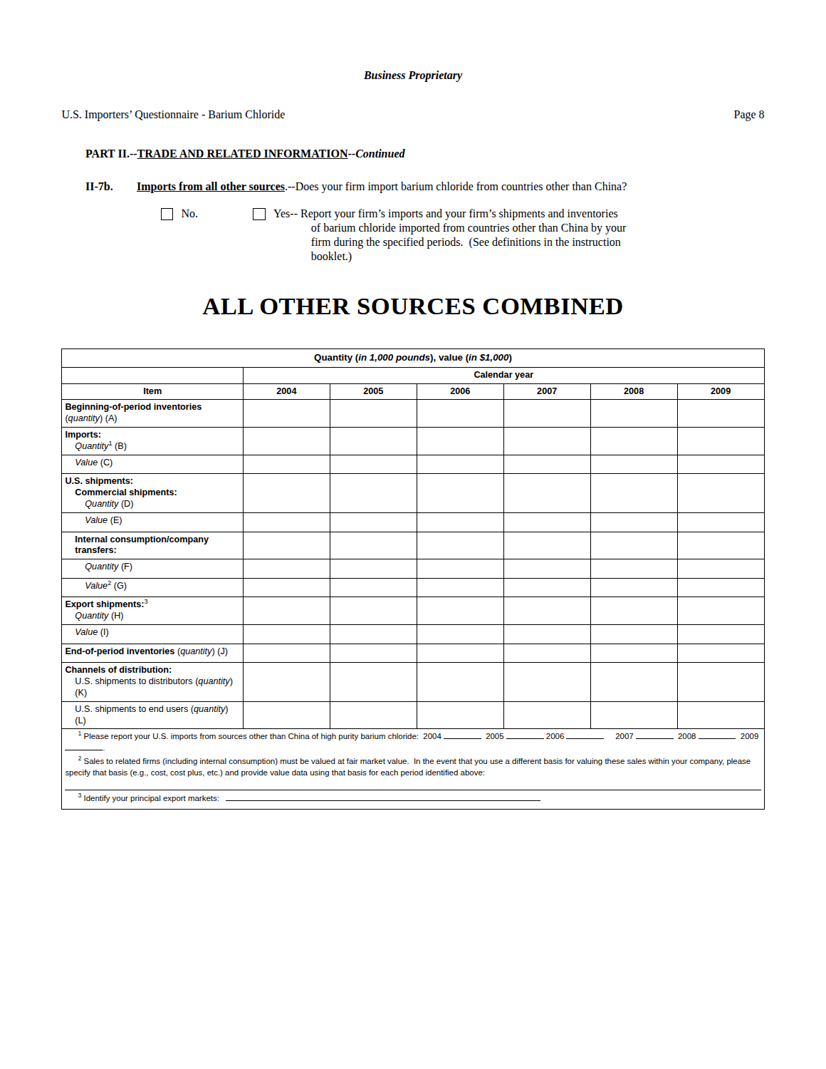Business Proprietary
U.S. Importers’ Questionnaire - Barium Chloride
Page 8
PART II.--TRADE AND RELATED INFORMATION--Continued
II-7b.
Imports from all other sources.--Does your firm import barium chloride from countries other than China?
No.
Yes-- Report your firm’s imports and your firm’s shipments and inventories of barium chloride imported from countries other than China by your firm during the specified periods. (See definitions in the instruction booklet.)
ALL OTHER SOURCES COMBINED
| Quantity ( in 1,000 pounds ), value ( in $1,000 ) |
| | Calendar year |
| Item | 2004 | 2005 | 2006 | 2007 | 2008 | 2009 |
| Beginning-of-period inventories ( quantity ) (A) | | | | | | |
| Imports: Quantity 1 (B) | | | | | | |
| Value (C) | | | | | | |
| U.S. shipments: Commercial shipments: Quantity (D) | | | | | | |
| Value (E) | | | | | | |
| Internal consumption/company transfers: | | | | | | |
| Quantity (F) | | | | | | |
| Value 2 (G) | | | | | | |
| Export shipments: 3 Quantity (H) | | | | | | |
| Value (I) | | | | | | |
| End-of-period inventories ( quantity ) (J) | | | | | | |
| Channels of distribution: U.S. shipments to distributors ( quantity ) (K) | | | | | | |
| U.S. shipments to end users ( quantity ) (L) | | | | | | |
| 1 Please report your U.S. imports from sources other than China of high purity barium chloride: 2004 2005 2006 2007 2008 2009 . 2 Sales to related firms (including internal consumption) must be valued at fair market value. In the event that you use a different basis for valuing these sales within your company, please specify that basis (e.g., cost, cost plus, etc.) and provide value data using that basis for each period identified above: 3 Identify your principal export markets: |